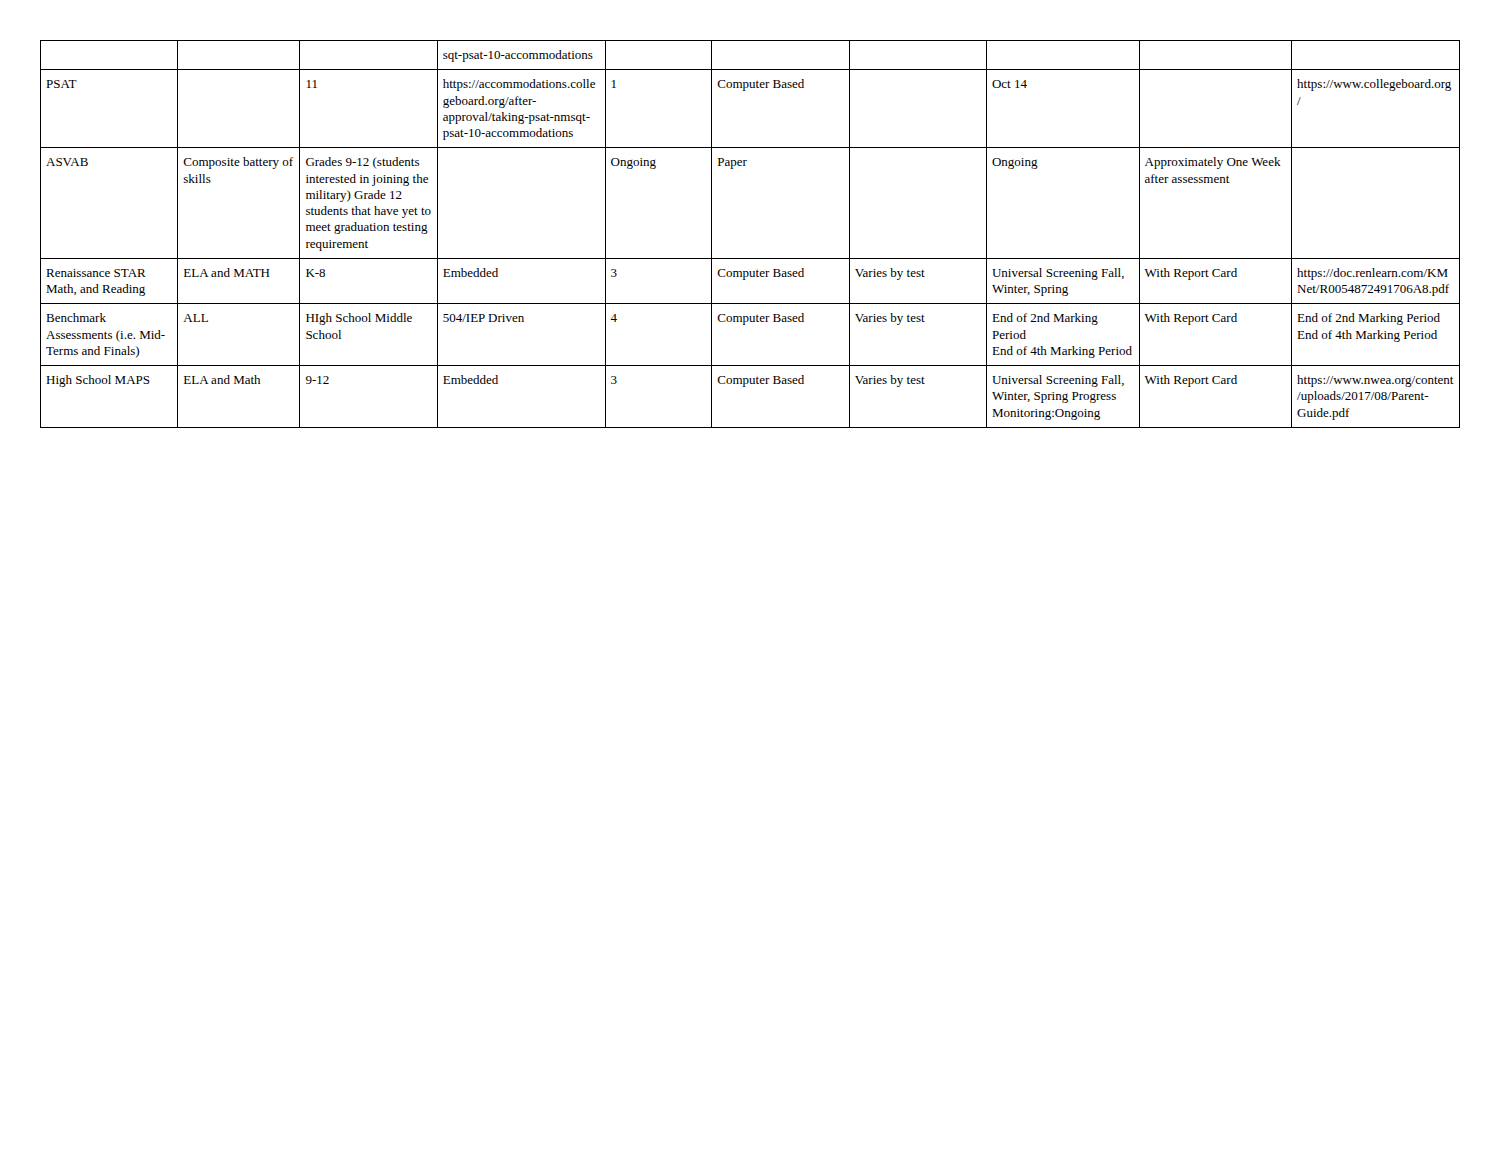| | | | sqt-psat-10-accommodations | | | | | | |
| PSAT | | 11 | https://accommodations.collegeboard.org/after-approval/taking-psat-nmsqt-psat-10-accommodations | 1 | Computer Based | | Oct 14 | | https://www.collegeboard.org/ |
| ASVAB | Composite battery of skills | Grades 9-12 (students interested in joining the military) Grade 12 students that have yet to meet graduation testing requirement | | Ongoing | Paper | | Ongoing | Approximately One Week after assessment | |
| Renaissance STAR Math, and Reading | ELA and MATH | K-8 | Embedded | 3 | Computer Based | Varies by test | Universal Screening Fall, Winter, Spring | With Report Card | https://doc.renlearn.com/KMNet/R0054872491706A8.pdf |
| Benchmark Assessments (i.e. Mid-Terms and Finals) | ALL | HIgh School Middle School | 504/IEP Driven | 4 | Computer Based | Varies by test | End of 2nd Marking Period End of 4th Marking Period | With Report Card | End of 2nd Marking Period End of 4th Marking Period |
| High School MAPS | ELA and Math | 9-12 | Embedded | 3 | Computer Based | Varies by test | Universal Screening Fall, Winter, Spring Progress Monitoring:Ongoing | With Report Card | https://www.nwea.org/content/uploads/2017/08/Parent-Guide.pdf |